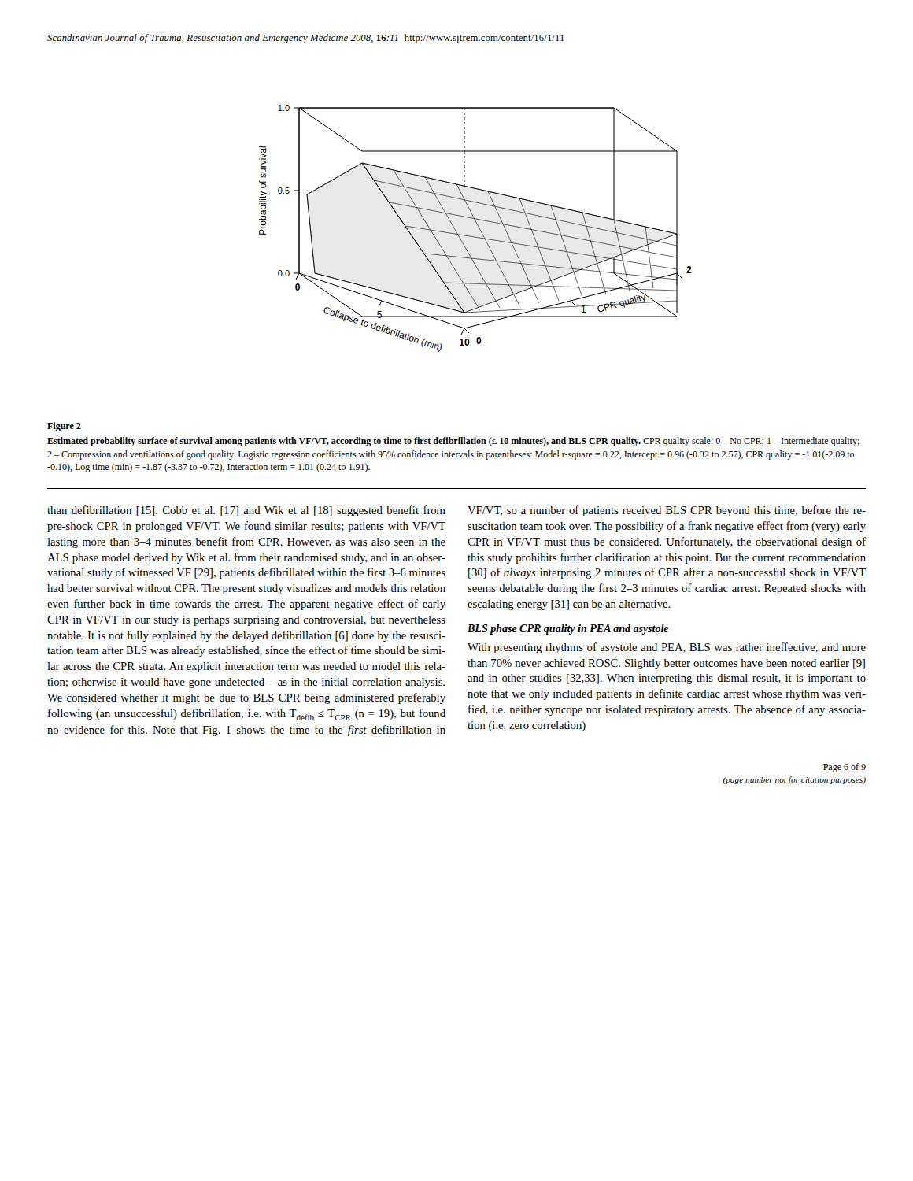Scandinavian Journal of Trauma, Resuscitation and Emergency Medicine 2008, 16:11 http://www.sjtrem.com/content/16/1/11
1.0 0.5 0.0 Probability of survival 0 5 10 Collapse to defibrillation (min) 2 1 0 CPR quality
Figure 2 Estimated probability surface of survival among patients with VF/VT, according to time to first defibrillation (≤ 10 minutes), and BLS CPR quality. CPR quality scale: 0 – No CPR; 1 – Intermediate quality; 2 – Compression and ventilations of good quality. Logistic regression coefficients with 95% confidence intervals in parentheses: Model r-square = 0.22, Intercept = 0.96 (-0.32 to 2.57), CPR quality = -1.01(-2.09 to -0.10), Log time (min) = -1.87 (-3.37 to -0.72), Interaction term = 1.01 (0.24 to 1.91).
than defibrillation [15]. Cobb et al. [17] and Wik et al [18] suggested benefit from pre-shock CPR in prolonged VF/VT. We found similar results; patients with VF/VT lasting more than 3–4 minutes benefit from CPR. However, as was also seen in the ALS phase model derived by Wik et al. from their randomised study, and in an observational study of witnessed VF [29], patients defibrillated within the first 3–6 minutes had better survival without CPR. The present study visualizes and models this relation even further back in time towards the arrest. The apparent negative effect of early CPR in VF/VT in our study is perhaps surprising and controversial, but nevertheless notable. It is not fully explained by the delayed defibrillation [6] done by the resuscitation team after BLS was already established, since the effect of time should be similar across the CPR strata. An explicit interaction term was needed to model this relation; otherwise it would have gone undetected – as in the initial correlation analysis. We considered whether it might be due to BLS CPR being administered preferably following (an unsuccessful) defibrillation, i.e. with Tdefib ≤ TCPR (n = 19), but found no evidence for this. Note that Fig. 1 shows the time to the first defibrillation in VF/VT, so a number of patients received BLS CPR beyond this time, before the resuscitation team took over. The possibility of a frank negative effect from (very) early CPR in VF/VT must thus be considered. Unfortunately, the observational design of this study prohibits further clarification at this point. But the current recommendation [30] of always interposing 2 minutes of CPR after a non-successful shock in VF/VT seems debatable during the first 2–3 minutes of cardiac arrest. Repeated shocks with escalating energy [31] can be an alternative.
BLS phase CPR quality in PEA and asystole
With presenting rhythms of asystole and PEA, BLS was rather ineffective, and more than 70% never achieved ROSC. Slightly better outcomes have been noted earlier [9] and in other studies [32,33]. When interpreting this dismal result, it is important to note that we only included patients in definite cardiac arrest whose rhythm was verified, i.e. neither syncope nor isolated respiratory arrests. The absence of any association (i.e. zero correlation)
Page 6 of 9
(page number not for citation purposes)